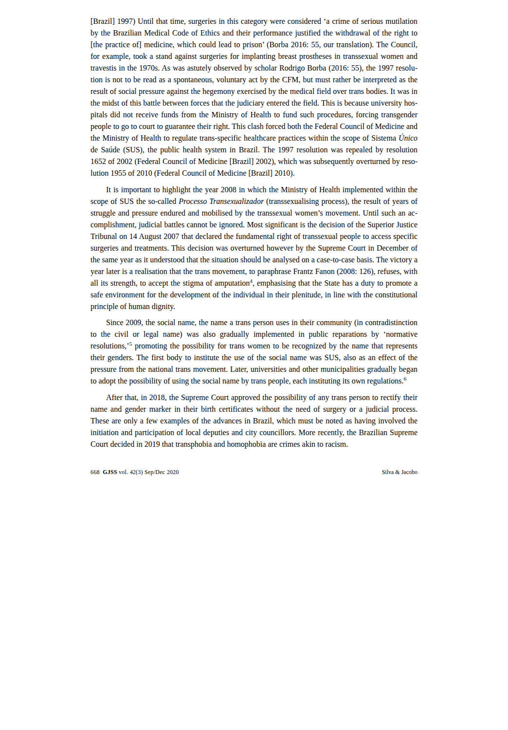[Brazil] 1997) Until that time, surgeries in this category were considered ‘a crime of serious mutilation by the Brazilian Medical Code of Ethics and their performance justified the withdrawal of the right to [the practice of] medicine, which could lead to prison’ (Borba 2016: 55, our translation). The Council, for example, took a stand against surgeries for implanting breast prostheses in transsexual women and travestis in the 1970s. As was astutely observed by scholar Rodrigo Borba (2016: 55), the 1997 resolution is not to be read as a spontaneous, voluntary act by the CFM, but must rather be interpreted as the result of social pressure against the hegemony exercised by the medical field over trans bodies. It was in the midst of this battle between forces that the judiciary entered the field. This is because university hospitals did not receive funds from the Ministry of Health to fund such procedures, forcing transgender people to go to court to guarantee their right. This clash forced both the Federal Council of Medicine and the Ministry of Health to regulate trans-specific healthcare practices within the scope of Sistema Único de Saúde (SUS), the public health system in Brazil. The 1997 resolution was repealed by resolution 1652 of 2002 (Federal Council of Medicine [Brazil] 2002), which was subsequently overturned by resolution 1955 of 2010 (Federal Council of Medicine [Brazil] 2010).
It is important to highlight the year 2008 in which the Ministry of Health implemented within the scope of SUS the so-called Processo Transexualizador (transsexualising process), the result of years of struggle and pressure endured and mobilised by the transsexual women’s movement. Until such an accomplishment, judicial battles cannot be ignored. Most significant is the decision of the Superior Justice Tribunal on 14 August 2007 that declared the fundamental right of transsexual people to access specific surgeries and treatments. This decision was overturned however by the Supreme Court in December of the same year as it understood that the situation should be analysed on a case-to-case basis. The victory a year later is a realisation that the trans movement, to paraphrase Frantz Fanon (2008: 126), refuses, with all its strength, to accept the stigma of amputation4, emphasising that the State has a duty to promote a safe environment for the development of the individual in their plenitude, in line with the constitutional principle of human dignity.
Since 2009, the social name, the name a trans person uses in their community (in contradistinction to the civil or legal name) was also gradually implemented in public reparations by ‘normative resolutions,’5 promoting the possibility for trans women to be recognized by the name that represents their genders. The first body to institute the use of the social name was SUS, also as an effect of the pressure from the national trans movement. Later, universities and other municipalities gradually began to adopt the possibility of using the social name by trans people, each instituting its own regulations.6
After that, in 2018, the Supreme Court approved the possibility of any trans person to rectify their name and gender marker in their birth certificates without the need of surgery or a judicial process. These are only a few examples of the advances in Brazil, which must be noted as having involved the initiation and participation of local deputies and city councillors. More recently, the Brazilian Supreme Court decided in 2019 that transphobia and homophobia are crimes akin to racism.
668 GJSS vol. 42(3) Sep/Dec 2020 Silva & Jacobo